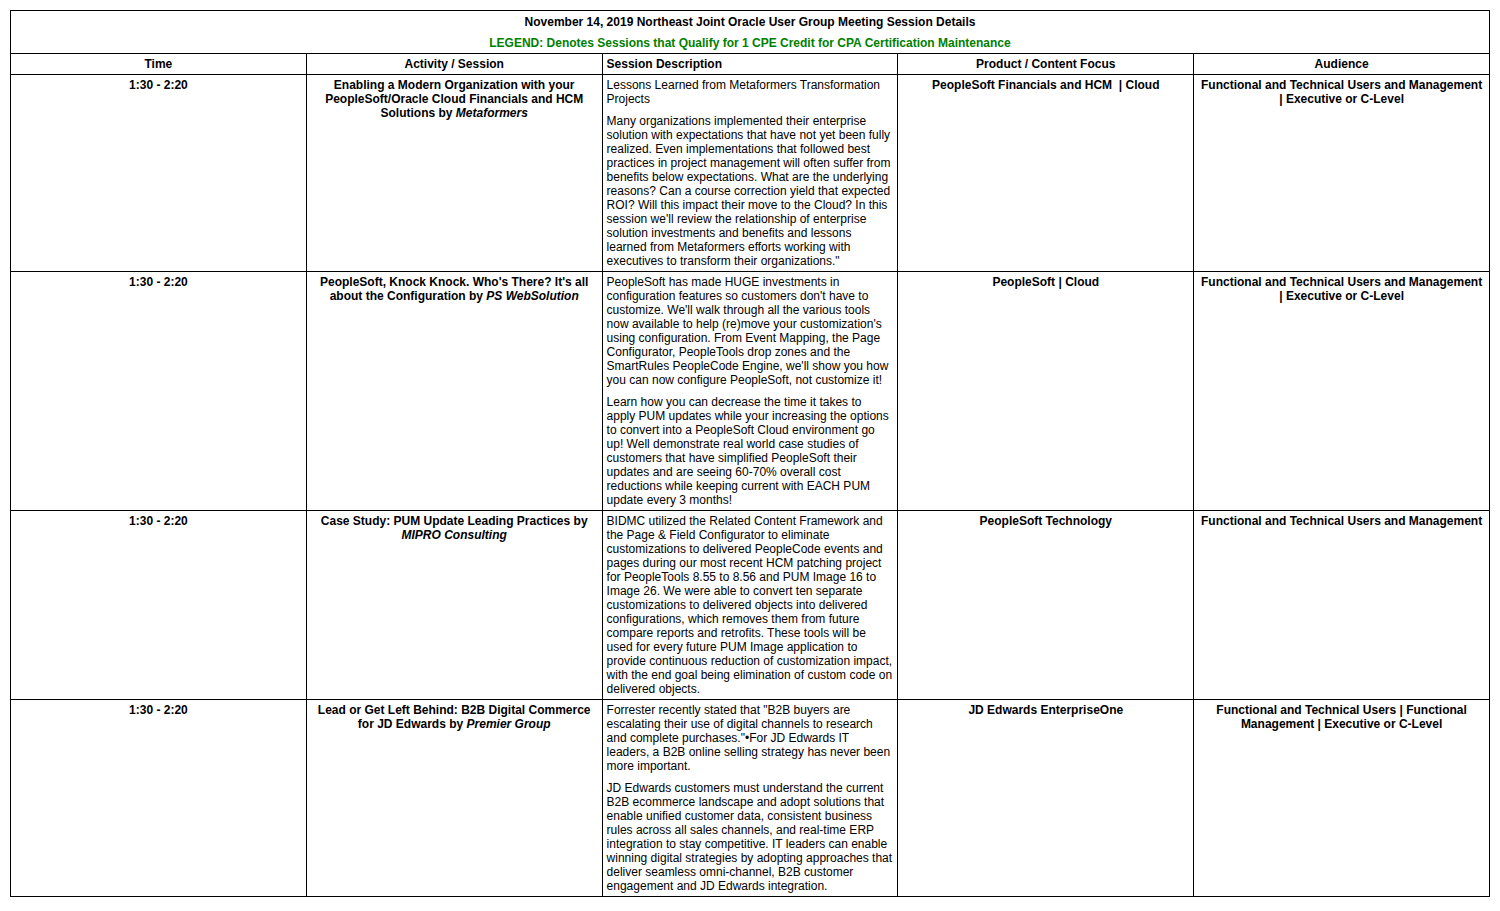November 14, 2019 Northeast Joint Oracle User Group Meeting Session Details
| LEGEND: Denotes Sessions that Qualify for 1 CPE Credit for CPA Certification Maintenance |
| --- |
| Time | Activity / Session | Session Description | Product / Content Focus | Audience |
| 1:30 - 2:20 | Enabling a Modern Organization with your PeopleSoft/Oracle Cloud Financials and HCM Solutions by Metaformers | Lessons Learned from Metaformers Transformation Projects Many organizations implemented their enterprise solution with expectations that have not yet been fully realized. Even implementations that followed best practices in project management will often suffer from benefits below expectations. What are the underlying reasons? Can a course correction yield that expected ROI? Will this impact their move to the Cloud? In this session we'll review the relationship of enterprise solution investments and benefits and lessons learned from Metaformers efforts working with executives to transform their organizations." | PeopleSoft Financials and HCM / Cloud | Functional and Technical Users and Management / Executive or C-Level |
| 1:30 - 2:20 | PeopleSoft, Knock Knock. Who's There? It's all about the Configuration by PS WebSolution | PeopleSoft has made HUGE investments in configuration features so customers don't have to customize. We'll walk through all the various tools now available to help (re)move your customization's using configuration. From Event Mapping, the Page Configurator, PeopleTools drop zones and the SmartRules PeopleCode Engine, we'll show you how you can now configure PeopleSoft, not customize it! Learn how you can decrease the time it takes to apply PUM updates while your increasing the options to convert into a PeopleSoft Cloud environment go up! Well demonstrate real world case studies of customers that have simplified PeopleSoft their updates and are seeing 60-70% overall cost reductions while keeping current with EACH PUM update every 3 months! | PeopleSoft / Cloud | Functional and Technical Users and Management / Executive or C-Level |
| 1:30 - 2:20 | Case Study: PUM Update Leading Practices by MIPRO Consulting | BIDMC utilized the Related Content Framework and the Page & Field Configurator to eliminate customizations to delivered PeopleCode events and pages during our most recent HCM patching project for PeopleTools 8.55 to 8.56 and PUM Image 16 to Image 26. We were able to convert ten separate customizations to delivered objects into delivered configurations, which removes them from future compare reports and retrofits. These tools will be used for every future PUM Image application to provide continuous reduction of customization impact, with the end goal being elimination of custom code on delivered objects. | PeopleSoft Technology | Functional and Technical Users and Management |
| 1:30 - 2:20 | Lead or Get Left Behind: B2B Digital Commerce for JD Edwards by Premier Group | Forrester recently stated that "B2B buyers are escalating their use of digital channels to research and complete purchases."•For JD Edwards IT leaders, a B2B online selling strategy has never been more important. JD Edwards customers must understand the current B2B ecommerce landscape and adopt solutions that enable unified customer data, consistent business rules across all sales channels, and real-time ERP integration to stay competitive. IT leaders can enable winning digital strategies by adopting approaches that deliver seamless omni-channel, B2B customer engagement and JD Edwards integration. | JD Edwards EnterpriseOne | Functional and Technical Users / Functional Management / Executive or C-Level |